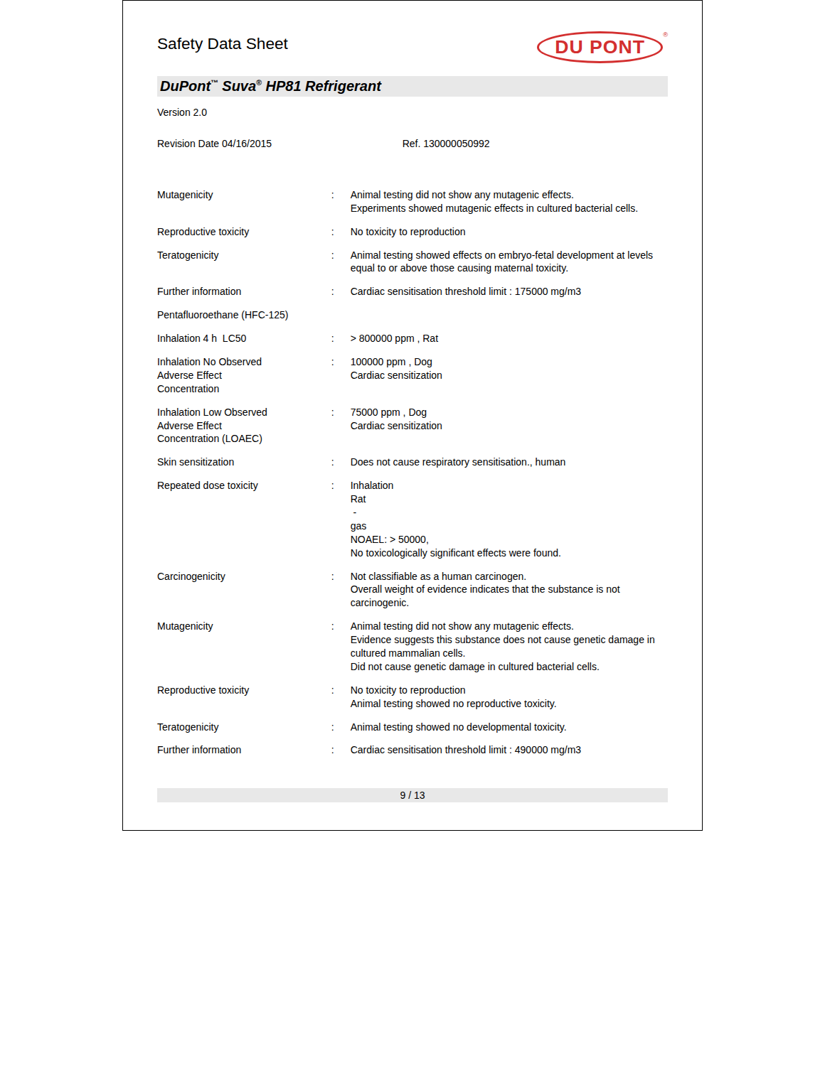Safety Data Sheet
DU PONT®
DuPont™ Suva® HP81 Refrigerant
Version 2.0
Revision Date 04/16/2015
Ref. 130000050992
| Mutagenicity | : | Animal testing did not show any mutagenic effects. Experiments showed mutagenic effects in cultured bacterial cells. |
| Reproductive toxicity | : | No toxicity to reproduction |
| Teratogenicity | : | Animal testing showed effects on embryo-fetal development at levels equal to or above those causing maternal toxicity. |
| Further information | : | Cardiac sensitisation threshold limit : 175000 mg/m3 |
Pentafluoroethane (HFC-125)
| Inhalation 4 h LC50 | : | > 800000 ppm , Rat |
| Inhalation No Observed Adverse Effect Concentration | : | 100000 ppm , Dog Cardiac sensitization |
| Inhalation Low Observed Adverse Effect Concentration (LOAEC) | : | 75000 ppm , Dog Cardiac sensitization |
| Skin sensitization | : | Does not cause respiratory sensitisation., human |
| Repeated dose toxicity | : | Inhalation Rat - gas NOAEL: > 50000, No toxicologically significant effects were found. |
| Carcinogenicity | : | Not classifiable as a human carcinogen. Overall weight of evidence indicates that the substance is not carcinogenic. |
| Mutagenicity | : | Animal testing did not show any mutagenic effects. Evidence suggests this substance does not cause genetic damage in cultured mammalian cells. Did not cause genetic damage in cultured bacterial cells. |
| Reproductive toxicity | : | No toxicity to reproduction Animal testing showed no reproductive toxicity. |
| Teratogenicity | : | Animal testing showed no developmental toxicity. |
| Further information | : | Cardiac sensitisation threshold limit : 490000 mg/m3 |
9 / 13